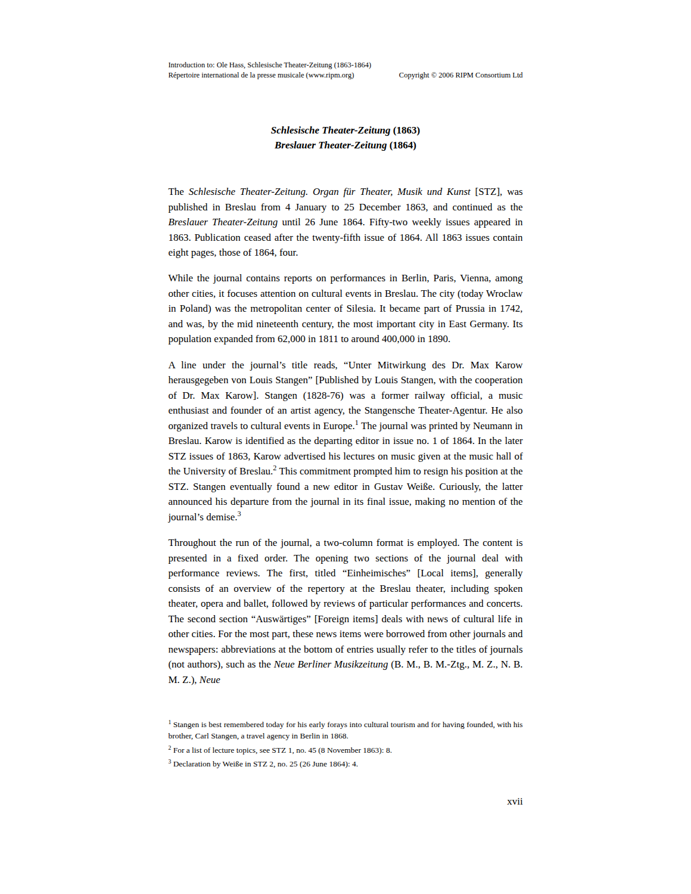Introduction to: Ole Hass, Schlesische Theater-Zeitung (1863-1864)
Répertoire international de la presse musicale (www.ripm.org)
Copyright © 2006 RIPM Consortium Ltd
Schlesische Theater-Zeitung (1863)
Breslauer Theater-Zeitung (1864)
The Schlesische Theater-Zeitung. Organ für Theater, Musik und Kunst [STZ], was published in Breslau from 4 January to 25 December 1863, and continued as the Breslauer Theater-Zeitung until 26 June 1864. Fifty-two weekly issues appeared in 1863. Publication ceased after the twenty-fifth issue of 1864. All 1863 issues contain eight pages, those of 1864, four.
While the journal contains reports on performances in Berlin, Paris, Vienna, among other cities, it focuses attention on cultural events in Breslau. The city (today Wroclaw in Poland) was the metropolitan center of Silesia. It became part of Prussia in 1742, and was, by the mid nineteenth century, the most important city in East Germany. Its population expanded from 62,000 in 1811 to around 400,000 in 1890.
A line under the journal’s title reads, “Unter Mitwirkung des Dr. Max Karow herausgegeben von Louis Stangen” [Published by Louis Stangen, with the cooperation of Dr. Max Karow]. Stangen (1828-76) was a former railway official, a music enthusiast and founder of an artist agency, the Stangensche Theater-Agentur. He also organized travels to cultural events in Europe.1 The journal was printed by Neumann in Breslau. Karow is identified as the departing editor in issue no. 1 of 1864. In the later STZ issues of 1863, Karow advertised his lectures on music given at the music hall of the University of Breslau.2 This commitment prompted him to resign his position at the STZ. Stangen eventually found a new editor in Gustav Weiße. Curiously, the latter announced his departure from the journal in its final issue, making no mention of the journal’s demise.3
Throughout the run of the journal, a two-column format is employed. The content is presented in a fixed order. The opening two sections of the journal deal with performance reviews. The first, titled “Einheimisches” [Local items], generally consists of an overview of the repertory at the Breslau theater, including spoken theater, opera and ballet, followed by reviews of particular performances and concerts. The second section “Auswärtiges” [Foreign items] deals with news of cultural life in other cities. For the most part, these news items were borrowed from other journals and newspapers: abbreviations at the bottom of entries usually refer to the titles of journals (not authors), such as the Neue Berliner Musikzeitung (B. M., B. M.-Ztg., M. Z., N. B. M. Z.), Neue
1 Stangen is best remembered today for his early forays into cultural tourism and for having founded, with his brother, Carl Stangen, a travel agency in Berlin in 1868.
2 For a list of lecture topics, see STZ 1, no. 45 (8 November 1863): 8.
3 Declaration by Weiße in STZ 2, no. 25 (26 June 1864): 4.
xvii